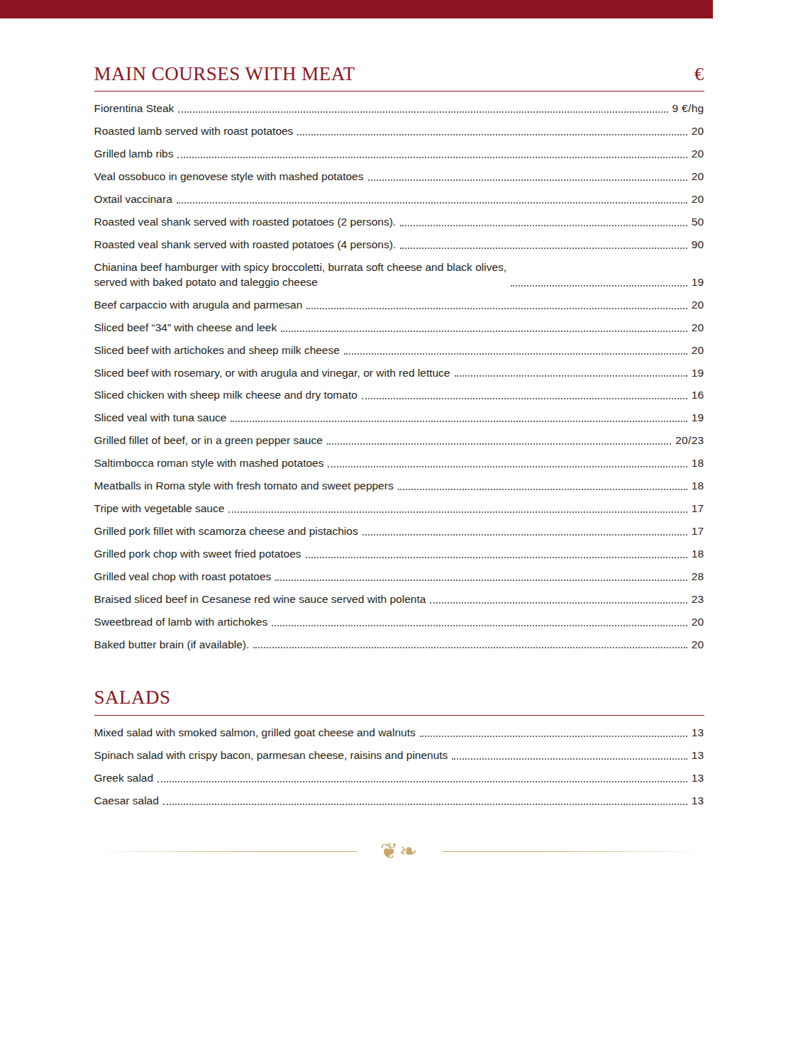Main Courses with Meat€
Fiorentina Steak 9 €/hg
Roasted lamb served with roast potatoes 20
Grilled lamb ribs 20
Veal ossobuco in genovese style with mashed potatoes 20
Oxtail vaccinara 20
Roasted veal shank served with roasted potatoes (2 persons). 50
Roasted veal shank served with roasted potatoes (4 persons). 90
Chianina beef hamburger with spicy broccoletti, burrata soft cheese and black olives,served with baked potato and taleggio cheese 19
Beef carpaccio with arugula and parmesan 20
Sliced beef “34” with cheese and leek 20
Sliced beef with artichokes and sheep milk cheese 20
Sliced beef with rosemary, or with arugula and vinegar, or with red lettuce 19
Sliced chicken with sheep milk cheese and dry tomato 16
Sliced veal with tuna sauce 19
Grilled fillet of beef, or in a green pepper sauce 20/23
Saltimbocca roman style with mashed potatoes 18
Meatballs in Roma style with fresh tomato and sweet peppers 18
Tripe with vegetable sauce 17
Grilled pork fillet with scamorza cheese and pistachios 17
Grilled pork chop with sweet fried potatoes 18
Grilled veal chop with roast potatoes 28
Braised sliced beef in Cesanese red wine sauce served with polenta 23
Sweetbread of lamb with artichokes 20
Baked butter brain (if available). 20
Salads
Mixed salad with smoked salmon, grilled goat cheese and walnuts 13
Spinach salad with crispy bacon, parmesan cheese, raisins and pinenuts 13
Greek salad 13
Caesar salad 13
❦❧